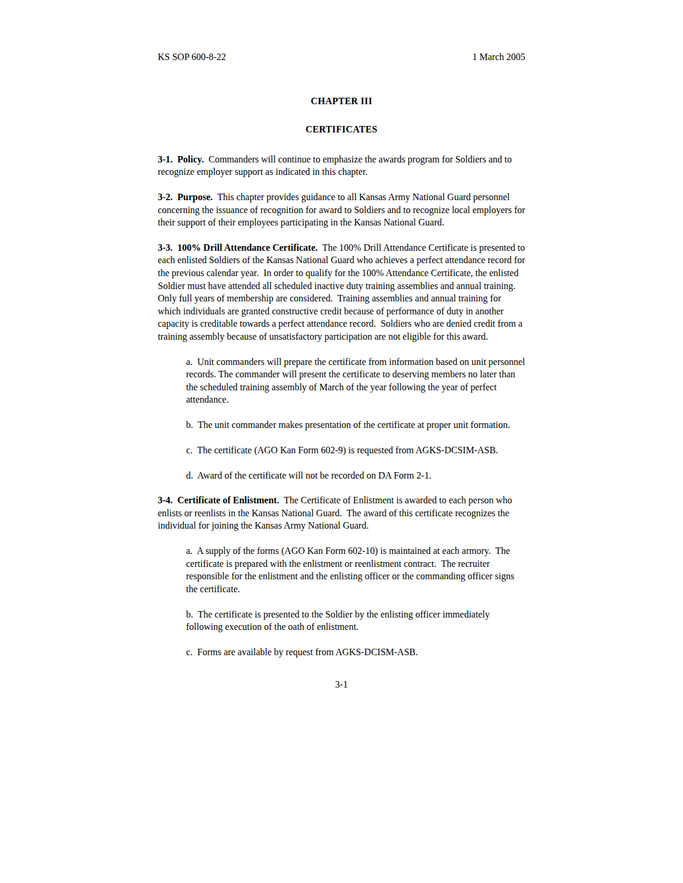KS SOP 600-8-22
1 March 2005
CHAPTER III
CERTIFICATES
3-1. Policy. Commanders will continue to emphasize the awards program for Soldiers and to recognize employer support as indicated in this chapter.
3-2. Purpose. This chapter provides guidance to all Kansas Army National Guard personnel concerning the issuance of recognition for award to Soldiers and to recognize local employers for their support of their employees participating in the Kansas National Guard.
3-3. 100% Drill Attendance Certificate. The 100% Drill Attendance Certificate is presented to each enlisted Soldiers of the Kansas National Guard who achieves a perfect attendance record for the previous calendar year. In order to qualify for the 100% Attendance Certificate, the enlisted Soldier must have attended all scheduled inactive duty training assemblies and annual training. Only full years of membership are considered. Training assemblies and annual training for which individuals are granted constructive credit because of performance of duty in another capacity is creditable towards a perfect attendance record. Soldiers who are denied credit from a training assembly because of unsatisfactory participation are not eligible for this award.
a. Unit commanders will prepare the certificate from information based on unit personnel records. The commander will present the certificate to deserving members no later than the scheduled training assembly of March of the year following the year of perfect attendance.
b. The unit commander makes presentation of the certificate at proper unit formation.
c. The certificate (AGO Kan Form 602-9) is requested from AGKS-DCSIM-ASB.
d. Award of the certificate will not be recorded on DA Form 2-1.
3-4. Certificate of Enlistment. The Certificate of Enlistment is awarded to each person who enlists or reenlists in the Kansas National Guard. The award of this certificate recognizes the individual for joining the Kansas Army National Guard.
a. A supply of the forms (AGO Kan Form 602-10) is maintained at each armory. The certificate is prepared with the enlistment or reenlistment contract. The recruiter responsible for the enlistment and the enlisting officer or the commanding officer signs the certificate.
b. The certificate is presented to the Soldier by the enlisting officer immediately following execution of the oath of enlistment.
c. Forms are available by request from AGKS-DCISM-ASB.
3-1